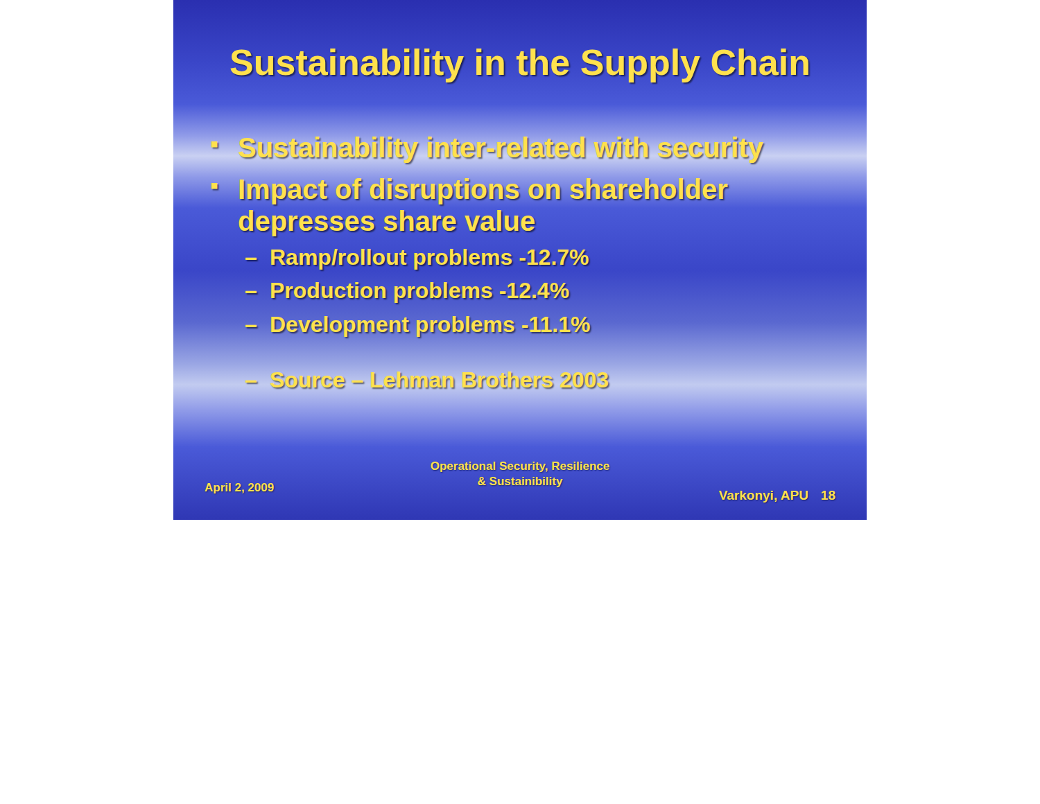Sustainability in the Supply Chain
Sustainability inter-related with security
Impact of disruptions on shareholder depresses share value
Ramp/rollout problems -12.7%
Production problems -12.4%
Development problems -11.1%
Source – Lehman Brothers 2003
April 2, 2009
Operational Security, Resilience
& Sustainibility
Varkonyi, APU18